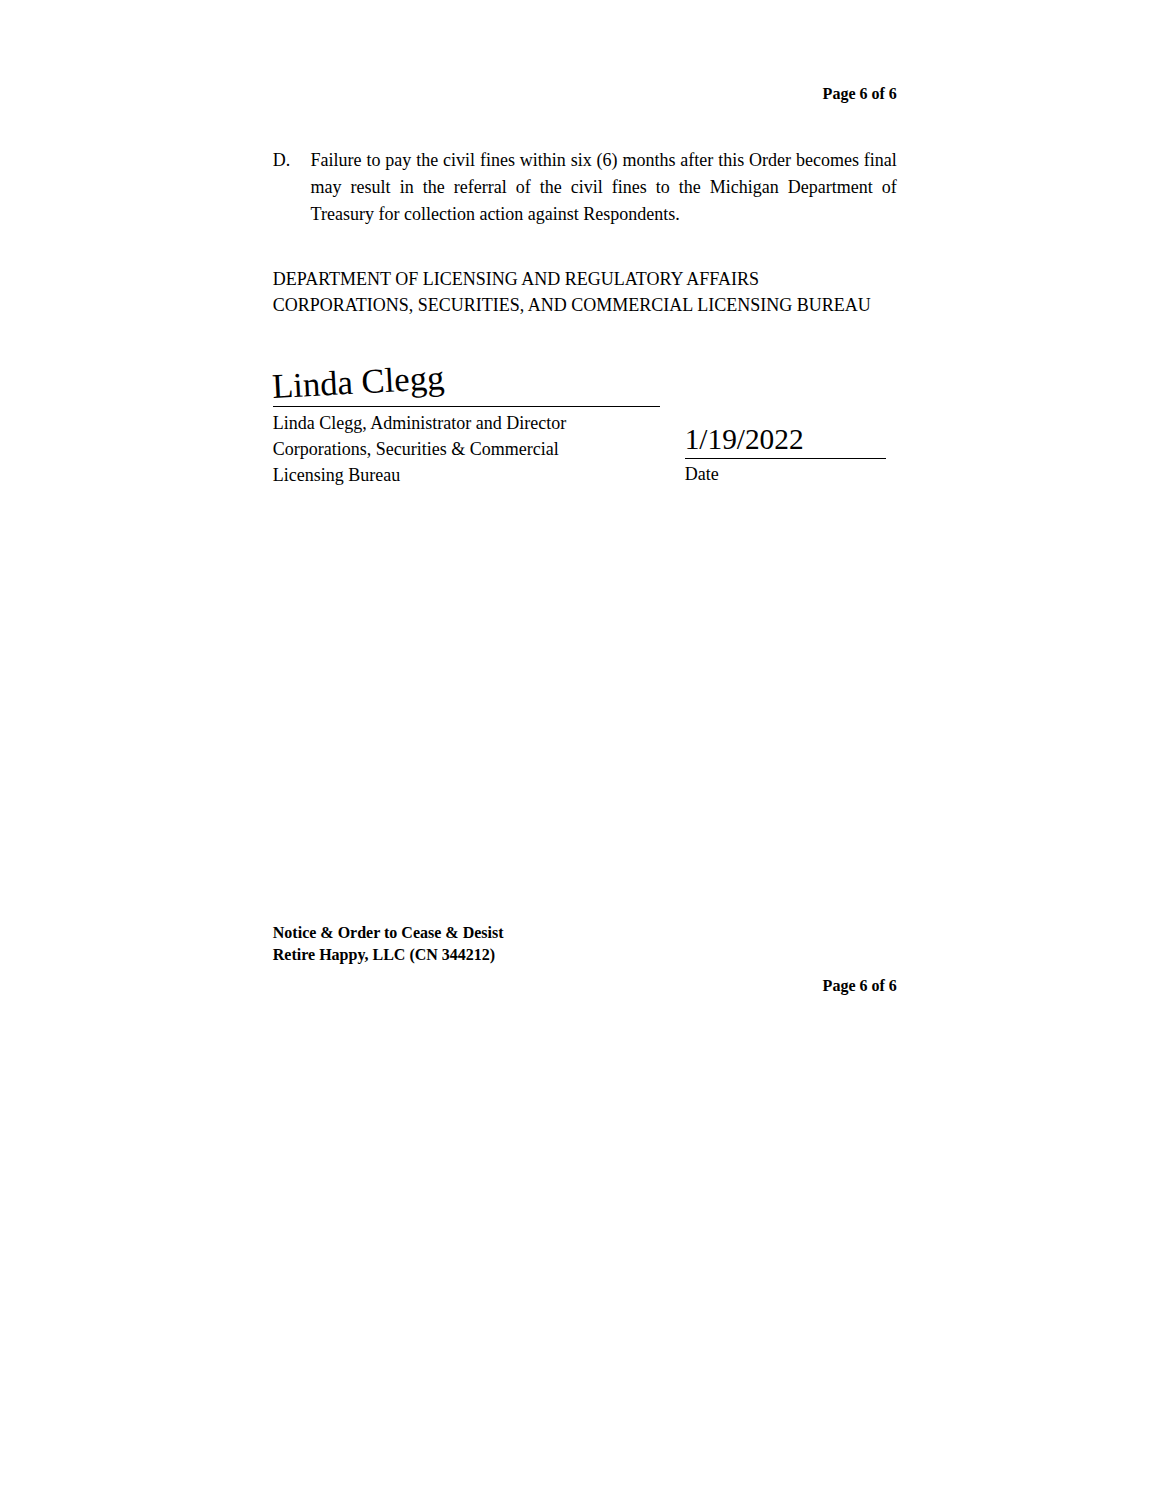Page 6 of 6
D. Failure to pay the civil fines within six (6) months after this Order becomes final may result in the referral of the civil fines to the Michigan Department of Treasury for collection action against Respondents.
DEPARTMENT OF LICENSING AND REGULATORY AFFAIRS
CORPORATIONS, SECURITIES, AND COMMERCIAL LICENSING BUREAU
Linda Clegg
Linda Clegg, Administrator and Director
Corporations, Securities & Commercial
Licensing Bureau
1/19/2022
Date
Notice & Order to Cease & Desist
Retire Happy, LLC (CN 344212)
Page 6 of 6